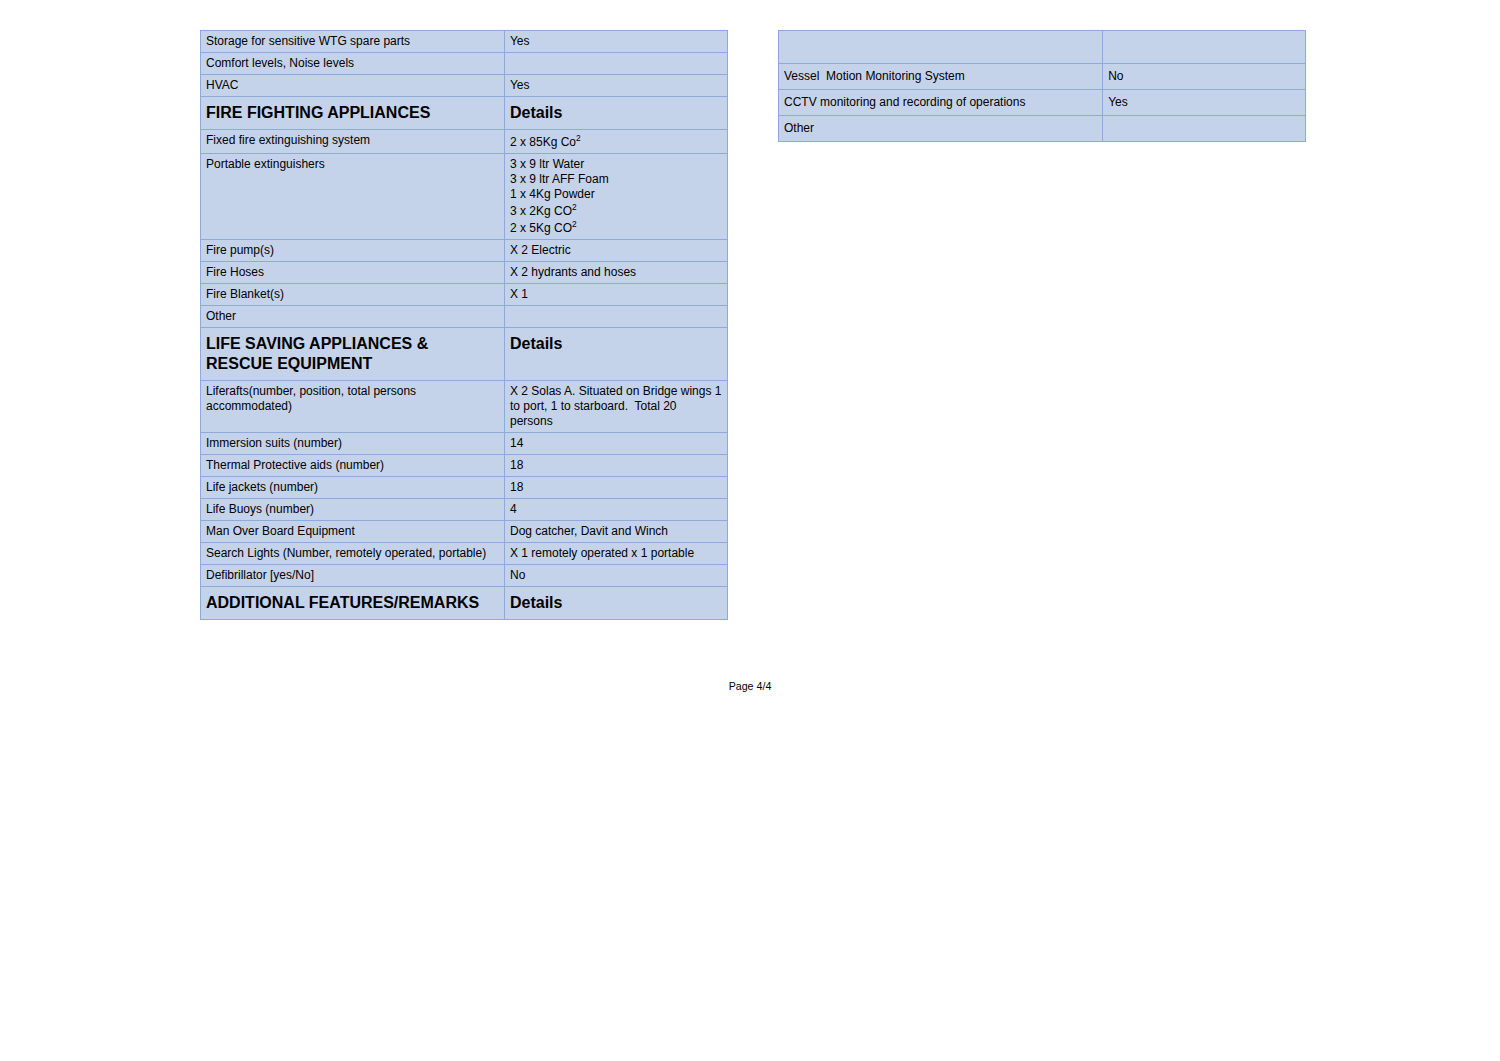| Storage for sensitive WTG spare parts | Yes |
| Comfort levels, Noise levels | |
| HVAC | Yes |
| FIRE FIGHTING APPLIANCES | Details |
| Fixed fire extinguishing system | 2 x 85Kg Co 2 |
| Portable extinguishers | 3 x 9 ltr Water 3 x 9 ltr AFF Foam 1 x 4Kg Powder 3 x 2Kg CO 2 2 x 5Kg CO 2 |
| Fire pump(s) | X 2 Electric |
| Fire Hoses | X 2 hydrants and hoses |
| Fire Blanket(s) | X 1 |
| Other | |
| LIFE SAVING APPLIANCES & RESCUE EQUIPMENT | Details |
| Liferafts(number, position, total persons accommodated) | X 2 Solas A. Situated on Bridge wings 1 to port, 1 to starboard. Total 20 persons |
| Immersion suits (number) | 14 |
| Thermal Protective aids (number) | 18 |
| Life jackets (number) | 18 |
| Life Buoys (number) | 4 |
| Man Over Board Equipment | Dog catcher, Davit and Winch |
| Search Lights (Number, remotely operated, portable) | X 1 remotely operated x 1 portable |
| Defibrillator [yes/No] | No |
| ADDITIONAL FEATURES/REMARKS | Details |
| Vessel Motion Monitoring System | No |
| CCTV monitoring and recording of operations | Yes |
| Other | |
Page 4/4